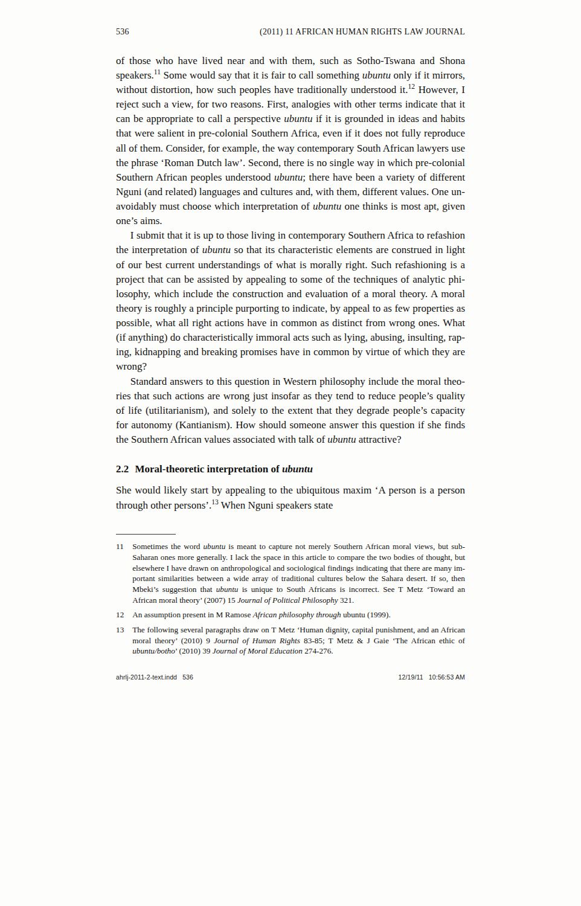536 (2011) 11 African Human Rights Law Journal
of those who have lived near and with them, such as Sotho-Tswana and Shona speakers.11 Some would say that it is fair to call something ubuntu only if it mirrors, without distortion, how such peoples have traditionally understood it.12 However, I reject such a view, for two reasons. First, analogies with other terms indicate that it can be appropriate to call a perspective ubuntu if it is grounded in ideas and habits that were salient in pre-colonial Southern Africa, even if it does not fully reproduce all of them. Consider, for example, the way contemporary South African lawyers use the phrase ‘Roman Dutch law’. Second, there is no single way in which pre-colonial Southern African peoples understood ubuntu; there have been a variety of different Nguni (and related) languages and cultures and, with them, different values. One unavoidably must choose which interpretation of ubuntu one thinks is most apt, given one’s aims.
I submit that it is up to those living in contemporary Southern Africa to refashion the interpretation of ubuntu so that its characteristic elements are construed in light of our best current understandings of what is morally right. Such refashioning is a project that can be assisted by appealing to some of the techniques of analytic philosophy, which include the construction and evaluation of a moral theory. A moral theory is roughly a principle purporting to indicate, by appeal to as few properties as possible, what all right actions have in common as distinct from wrong ones. What (if anything) do characteristically immoral acts such as lying, abusing, insulting, raping, kidnapping and breaking promises have in common by virtue of which they are wrong?
Standard answers to this question in Western philosophy include the moral theories that such actions are wrong just insofar as they tend to reduce people’s quality of life (utilitarianism), and solely to the extent that they degrade people’s capacity for autonomy (Kantianism). How should someone answer this question if she finds the Southern African values associated with talk of ubuntu attractive?
2.2 Moral-theoretic interpretation of ubuntu
She would likely start by appealing to the ubiquitous maxim ‘A person is a person through other persons’.13 When Nguni speakers state
11 Sometimes the word ubuntu is meant to capture not merely Southern African moral views, but sub-Saharan ones more generally. I lack the space in this article to compare the two bodies of thought, but elsewhere I have drawn on anthropological and sociological findings indicating that there are many important similarities between a wide array of traditional cultures below the Sahara desert. If so, then Mbeki’s suggestion that ubuntu is unique to South Africans is incorrect. See T Metz ‘Toward an African moral theory’ (2007) 15 Journal of Political Philosophy 321.
12 An assumption present in M Ramose African philosophy through ubuntu (1999).
13 The following several paragraphs draw on T Metz ‘Human dignity, capital punishment, and an African moral theory’ (2010) 9 Journal of Human Rights 83-85; T Metz & J Gaie ‘The African ethic of ubuntu/botho’ (2010) 39 Journal of Moral Education 274-276.
ahrlj-2011-2-text.indd 536 12/19/11 10:56:53 AM